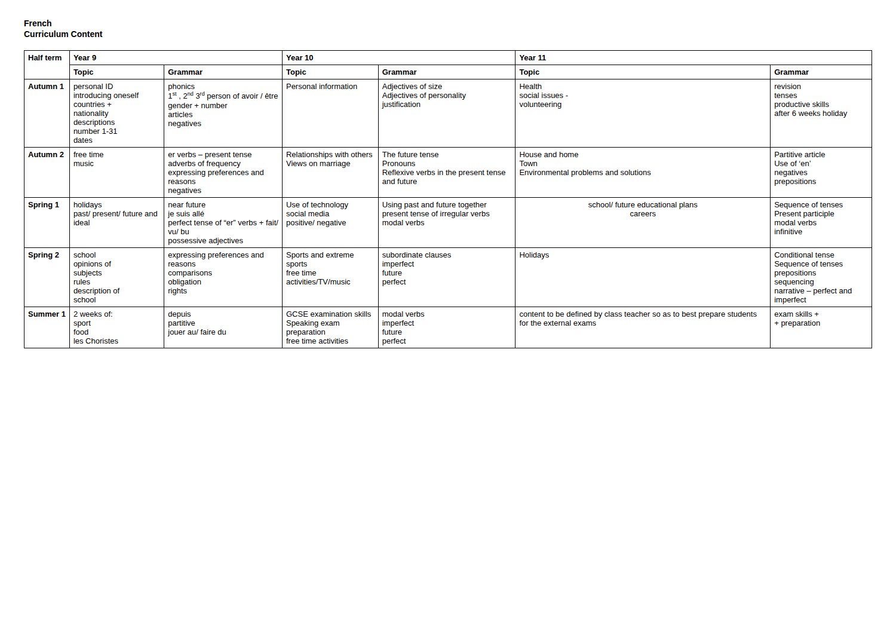French
Curriculum Content
| Half term | Year 9 | Year 10 | Year 11 |
| --- | --- | --- | --- |
| Topic | Grammar | Topic | Grammar | Topic | Grammar |
| Autumn 1 | personal ID introducing oneself countries + nationality descriptions number 1-31 dates | phonics 1 st , 2 nd 3 rd person of avoir / être gender + number articles negatives | Personal information | Adjectives of size Adjectives of personality justification | Health social issues - volunteering | revision tenses productive skills after 6 weeks holiday |
| Autumn 2 | free time music | er verbs – present tense adverbs of frequency expressing preferences and reasons negatives | Relationships with others Views on marriage | The future tense Pronouns Reflexive verbs in the present tense and future | House and home Town Environmental problems and solutions | Partitive article Use of ‘en’ negatives prepositions |
| Spring 1 | holidays past/ present/ future and ideal | near future je suis allé perfect tense of “er” verbs + fait/ vu/ bu possessive adjectives | Use of technology social media positive/ negative | Using past and future together present tense of irregular verbs modal verbs | school/ future educational plans careers | Sequence of tenses Present participle modal verbs infinitive |
| Spring 2 | school opinions of subjects rules description of school | expressing preferences and reasons comparisons obligation rights | Sports and extreme sports free time activities/TV/music | subordinate clauses imperfect future perfect | Holidays | Conditional tense Sequence of tenses prepositions sequencing narrative – perfect and imperfect |
| Summer 1 | 2 weeks of: sport food les Choristes | depuis partitive jouer au/ faire du | GCSE examination skills Speaking exam preparation free time activities | modal verbs imperfect future perfect | content to be defined by class teacher so as to best prepare students for the external exams | exam skills + + preparation |